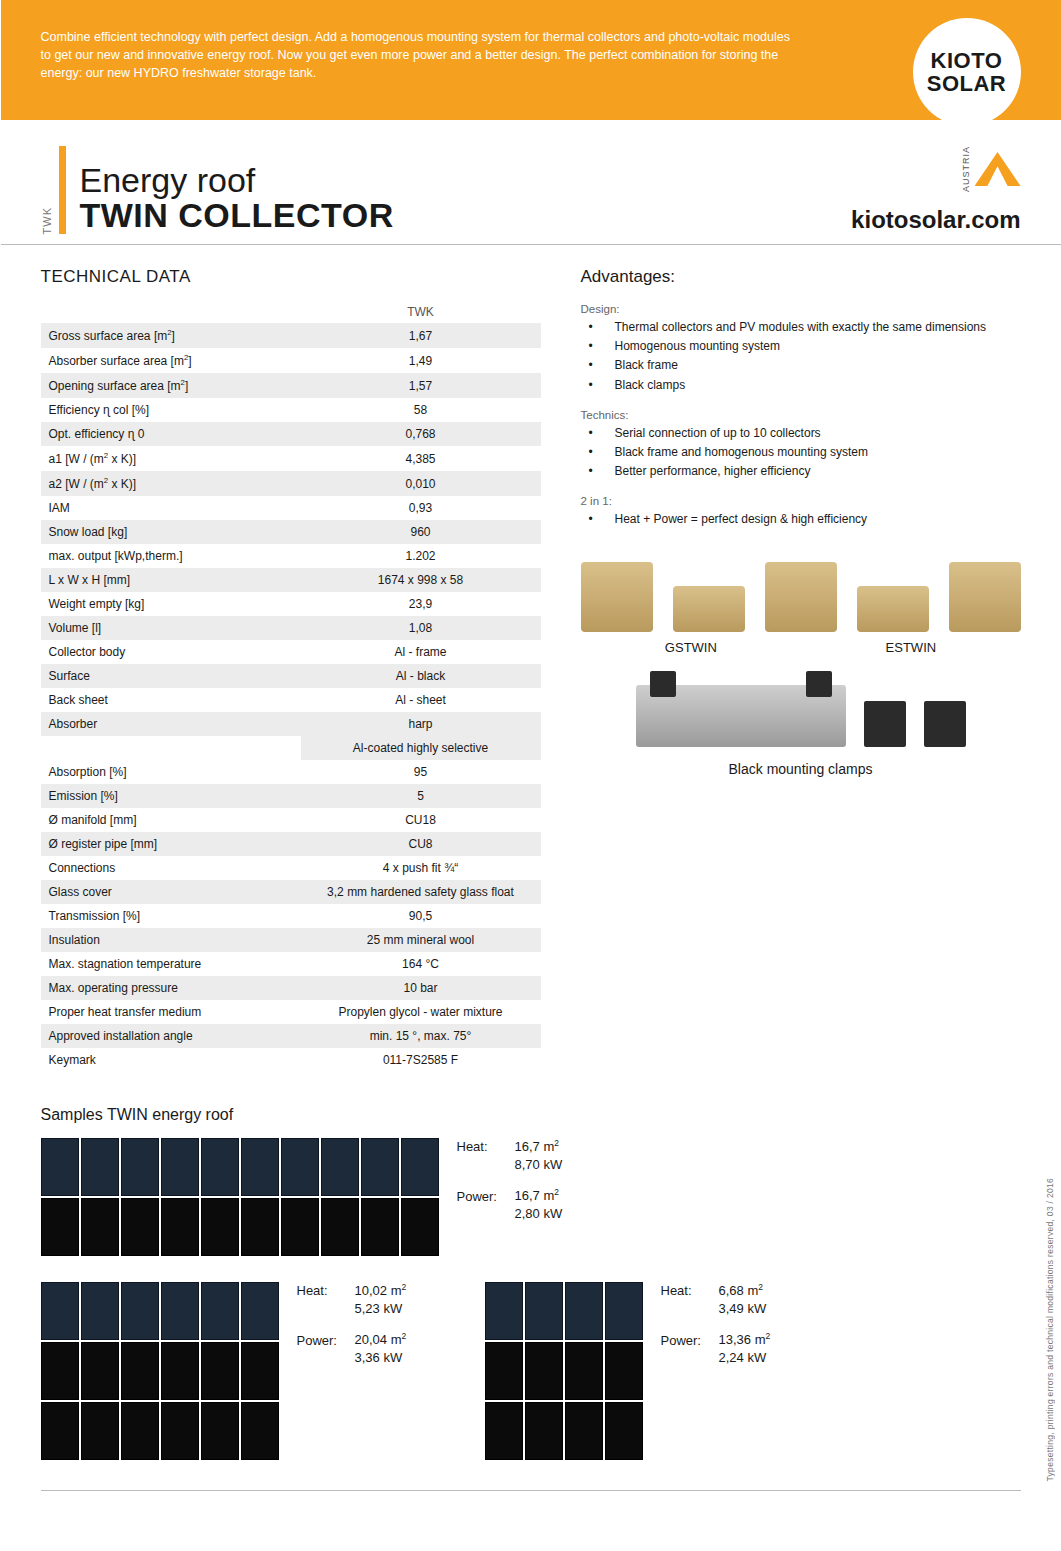Combine efficient technology with perfect design. Add a homogenous mounting system for thermal collectors and photo-voltaic modules to get our new and innovative energy roof. Now you get even more power and a better design. The perfect combination for storing the energy: our new HYDRO freshwater storage tank.
KIOTO SOLAR
TWK
Energy roof
TWIN COLLECTOR
AUSTRIA
kiotosolar.com
TECHNICAL DATA
| | TWK |
| --- | --- |
| Gross surface area [m 2 ] | 1,67 |
| Absorber surface area [m 2 ] | 1,49 |
| Opening surface area [m 2 ] | 1,57 |
| Efficiency ɳ col [%] | 58 |
| Opt. efficiency ɳ 0 | 0,768 |
| a1 [W / (m 2 x K)] | 4,385 |
| a2 [W / (m 2 x K)] | 0,010 |
| IAM | 0,93 |
| Snow load [kg] | 960 |
| max. output [kWp,therm.] | 1.202 |
| L x W x H [mm] | 1674 x 998 x 58 |
| Weight empty [kg] | 23,9 |
| Volume [l] | 1,08 |
| Collector body | Al - frame |
| Surface | Al - black |
| Back sheet | Al - sheet |
| Absorber | harp |
| | Al-coated highly selective |
| Absorption [%] | 95 |
| Emission [%] | 5 |
| Ø manifold [mm] | CU18 |
| Ø register pipe [mm] | CU8 |
| Connections | 4 x push fit ¾“ |
| Glass cover | 3,2 mm hardened safety glass float |
| Transmission [%] | 90,5 |
| Insulation | 25 mm mineral wool |
| Max. stagnation temperature | 164 °C |
| Max. operating pressure | 10 bar |
| Proper heat transfer medium | Propylen glycol - water mixture |
| Approved installation angle | min. 15 °, max. 75° |
| Keymark | 011-7S2585 F |
Advantages:
Design:
Thermal collectors and PV modules with exactly the same dimensions
Homogenous mounting system
Black frame
Black clamps
Technics:
Serial connection of up to 10 collectors
Black frame and homogenous mounting system
Better performance, higher efficiency
2 in 1:
Heat + Power = perfect design & high efficiency
GSTWIN
ESTWIN
Black mounting clamps
Samples TWIN energy roof
Heat: 16,7 m2
8,70 kW
Power: 16,7 m2
2,80 kW
Heat: 10,02 m2
5,23 kW
Power: 20,04 m2
3,36 kW
Heat: 6,68 m2
3,49 kW
Power: 13,36 m2
2,24 kW
Typesetting, printing errors and technical modifications reserved, 03 / 2016